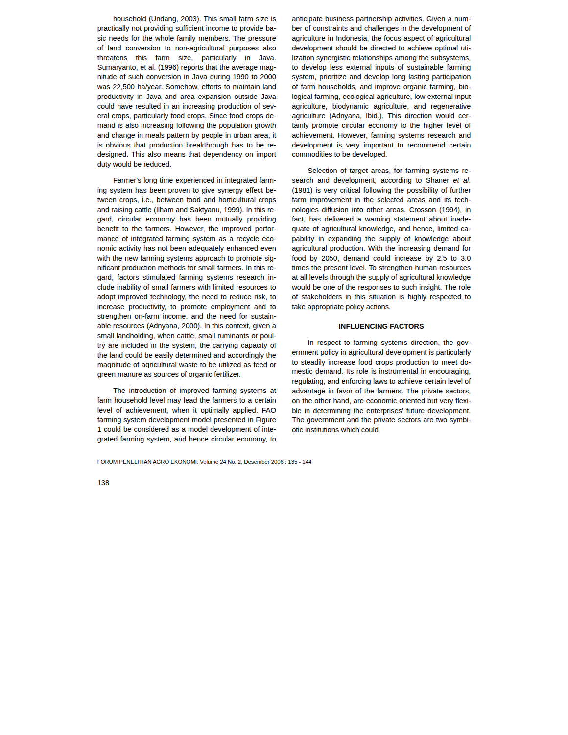household (Undang, 2003). This small farm size is practically not providing sufficient income to provide basic needs for the whole family members. The pressure of land conversion to non-agricultural purposes also threatens this farm size, particularly in Java. Sumaryanto, et al. (1996) reports that the average magnitude of such conversion in Java during 1990 to 2000 was 22,500 ha/year. Somehow, efforts to maintain land productivity in Java and area expansion outside Java could have resulted in an increasing production of several crops, particularly food crops. Since food crops demand is also increasing following the population growth and change in meals pattern by people in urban area, it is obvious that production breakthrough has to be redesigned. This also means that dependency on import duty would be reduced.
Farmer's long time experienced in integrated farming system has been proven to give synergy effect between crops, i.e., between food and horticultural crops and raising cattle (Ilham and Saktyanu, 1999). In this regard, circular economy has been mutually providing benefit to the farmers. However, the improved performance of integrated farming system as a recycle economic activity has not been adequately enhanced even with the new farming systems approach to promote significant production methods for small farmers. In this regard, factors stimulated farming systems research include inability of small farmers with limited resources to adopt improved technology, the need to reduce risk, to increase productivity, to promote employment and to strengthen on-farm income, and the need for sustainable resources (Adnyana, 2000). In this context, given a small landholding, when cattle, small ruminants or poultry are included in the system, the carrying capacity of the land could be easily determined and accordingly the magnitude of agricultural waste to be utilized as feed or green manure as sources of organic fertilizer.
The introduction of improved farming systems at farm household level may lead the farmers to a certain level of achievement, when it optimally applied. FAO farming system development model presented in Figure 1 could be considered as a model development of integrated farming system, and hence circular economy, to anticipate business partnership activities. Given a number of constraints and challenges in the development of agriculture in Indonesia, the focus aspect of agricultural development should be directed to achieve optimal utilization synergistic relationships among the subsystems, to develop less external inputs of sustainable farming system, prioritize and develop long lasting participation of farm households, and improve organic farming, biological farming, ecological agriculture, low external input agriculture, biodynamic agriculture, and regenerative agriculture (Adnyana, Ibid.). This direction would certainly promote circular economy to the higher level of achievement. However, farming systems research and development is very important to recommend certain commodities to be developed.
Selection of target areas, for farming systems research and development, according to Shaner et al. (1981) is very critical following the possibility of further farm improvement in the selected areas and its technologies diffusion into other areas. Crosson (1994), in fact, has delivered a warning statement about inadequate of agricultural knowledge, and hence, limited capability in expanding the supply of knowledge about agricultural production. With the increasing demand for food by 2050, demand could increase by 2.5 to 3.0 times the present level. To strengthen human resources at all levels through the supply of agricultural knowledge would be one of the responses to such insight. The role of stakeholders in this situation is highly respected to take appropriate policy actions.
Influencing Factors
In respect to farming systems direction, the government policy in agricultural development is particularly to steadily increase food crops production to meet domestic demand. Its role is instrumental in encouraging, regulating, and enforcing laws to achieve certain level of advantage in favor of the farmers. The private sectors, on the other hand, are economic oriented but very flexible in determining the enterprises' future development. The government and the private sectors are two symbiotic institutions which could
FORUM PENELITIAN AGRO EKONOMI. Volume 24 No. 2, Desember 2006 : 135 - 144
138